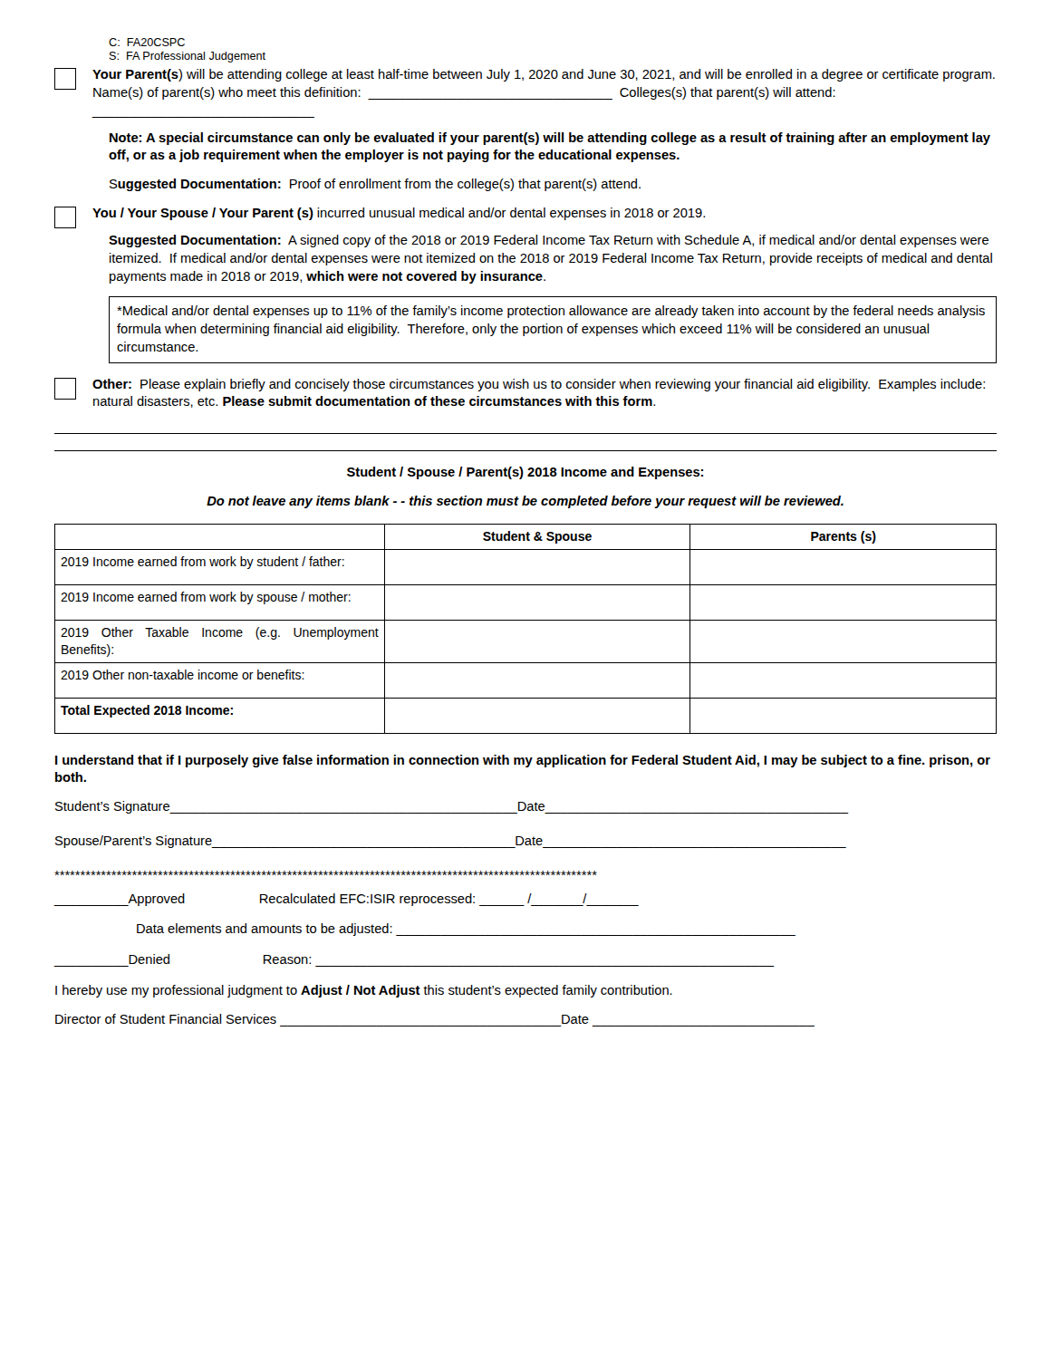C: FA20CSPC
S: FA Professional Judgement
Your Parent(s) will be attending college at least half-time between July 1, 2020 and June 30, 2021, and will be enrolled in a degree or certificate program. Name(s) of parent(s) who meet this definition: _________________________________ Colleges(s) that parent(s) will attend: ______________________________
Note: A special circumstance can only be evaluated if your parent(s) will be attending college as a result of training after an employment lay off, or as a job requirement when the employer is not paying for the educational expenses.
Suggested Documentation: Proof of enrollment from the college(s) that parent(s) attend.
You / Your Spouse / Your Parent (s) incurred unusual medical and/or dental expenses in 2018 or 2019.
Suggested Documentation: A signed copy of the 2018 or 2019 Federal Income Tax Return with Schedule A, if medical and/or dental expenses were itemized. If medical and/or dental expenses were not itemized on the 2018 or 2019 Federal Income Tax Return, provide receipts of medical and dental payments made in 2018 or 2019, which were not covered by insurance.
*Medical and/or dental expenses up to 11% of the family’s income protection allowance are already taken into account by the federal needs analysis formula when determining financial aid eligibility. Therefore, only the portion of expenses which exceed 11% will be considered an unusual circumstance.
Other: Please explain briefly and concisely those circumstances you wish us to consider when reviewing your financial aid eligibility. Examples include: natural disasters, etc. Please submit documentation of these circumstances with this form.
Student / Spouse / Parent(s) 2018 Income and Expenses:
Do not leave any items blank - - this section must be completed before your request will be reviewed.
| | Student & Spouse | Parents (s) |
| 2019 Income earned from work by student / father: | | |
| 2019 Income earned from work by spouse / mother: | | |
| 2019 Other Taxable Income (e.g. Unemployment Benefits): | | |
| 2019 Other non-taxable income or benefits: | | |
| Total Expected 2018 Income: | | |
I understand that if I purposely give false information in connection with my application for Federal Student Aid, I may be subject to a fine. prison, or both.
Student’s Signature_______________________________________________Date_________________________________________
Spouse/Parent’s Signature_________________________________________Date_________________________________________
*********************************************************************************************************
__________Approved Recalculated EFC:ISIR reprocessed: ______ /_______/_______
Data elements and amounts to be adjusted: ______________________________________________________
__________Denied Reason: ______________________________________________________________
I hereby use my professional judgment to Adjust / Not Adjust this student’s expected family contribution.
Director of Student Financial Services ______________________________________Date ______________________________